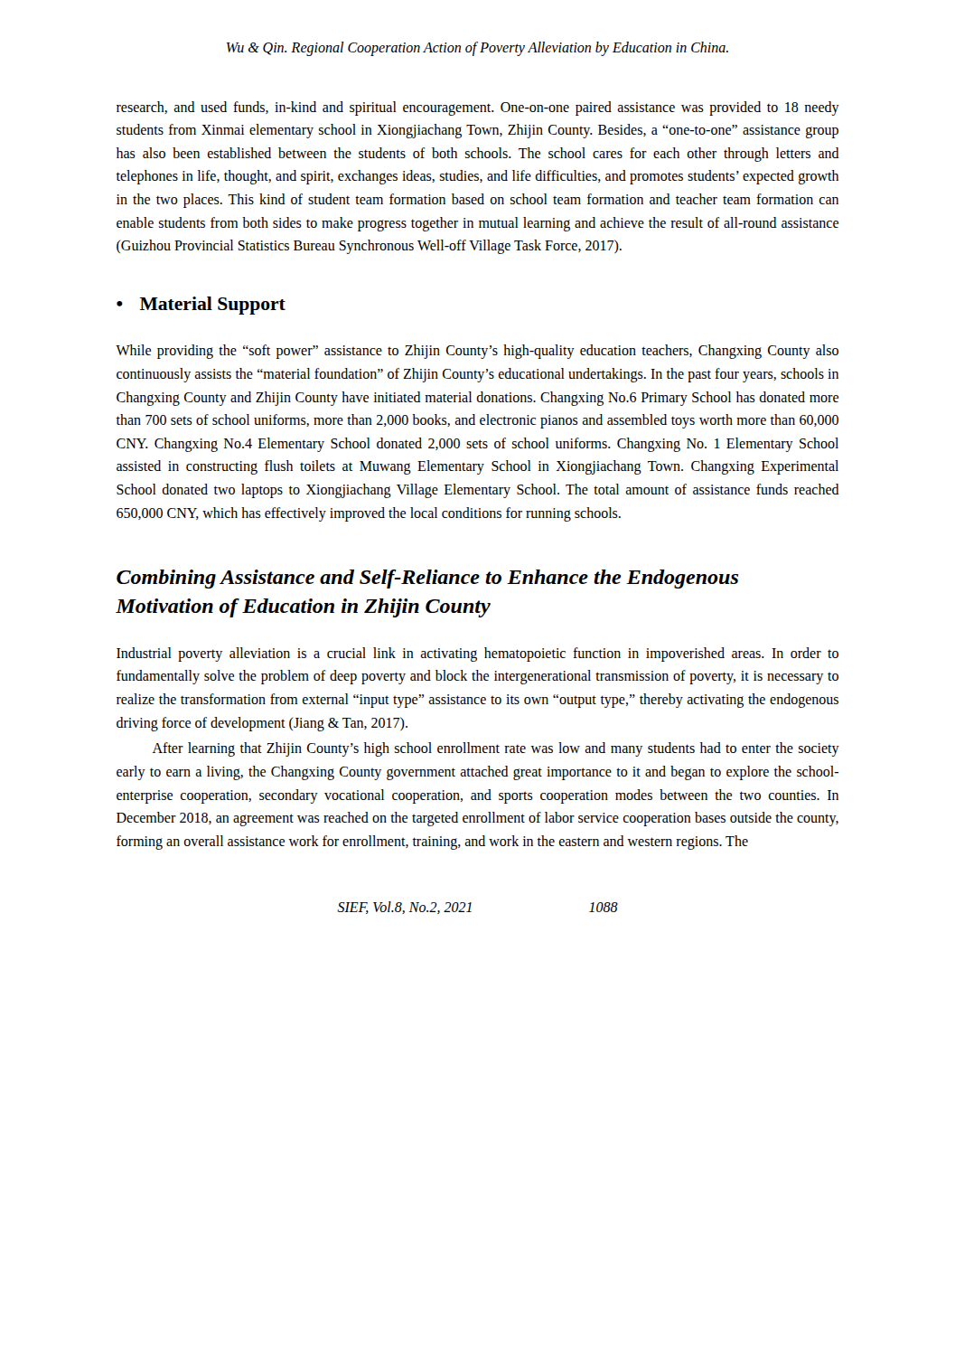Wu & Qin. Regional Cooperation Action of Poverty Alleviation by Education in China.
research, and used funds, in-kind and spiritual encouragement. One-on-one paired assistance was provided to 18 needy students from Xinmai elementary school in Xiongjiachang Town, Zhijin County. Besides, a “one-to-one” assistance group has also been established between the students of both schools. The school cares for each other through letters and telephones in life, thought, and spirit, exchanges ideas, studies, and life difficulties, and promotes students’ expected growth in the two places. This kind of student team formation based on school team formation and teacher team formation can enable students from both sides to make progress together in mutual learning and achieve the result of all-round assistance (Guizhou Provincial Statistics Bureau Synchronous Well-off Village Task Force, 2017).
Material Support
While providing the “soft power” assistance to Zhijin County’s high-quality education teachers, Changxing County also continuously assists the “material foundation” of Zhijin County’s educational undertakings. In the past four years, schools in Changxing County and Zhijin County have initiated material donations. Changxing No.6 Primary School has donated more than 700 sets of school uniforms, more than 2,000 books, and electronic pianos and assembled toys worth more than 60,000 CNY. Changxing No.4 Elementary School donated 2,000 sets of school uniforms. Changxing No. 1 Elementary School assisted in constructing flush toilets at Muwang Elementary School in Xiongjiachang Town. Changxing Experimental School donated two laptops to Xiongjiachang Village Elementary School. The total amount of assistance funds reached 650,000 CNY, which has effectively improved the local conditions for running schools.
Combining Assistance and Self-Reliance to Enhance the Endogenous Motivation of Education in Zhijin County
Industrial poverty alleviation is a crucial link in activating hematopoietic function in impoverished areas. In order to fundamentally solve the problem of deep poverty and block the intergenerational transmission of poverty, it is necessary to realize the transformation from external “input type” assistance to its own “output type,” thereby activating the endogenous driving force of development (Jiang & Tan, 2017).
After learning that Zhijin County’s high school enrollment rate was low and many students had to enter the society early to earn a living, the Changxing County government attached great importance to it and began to explore the school-enterprise cooperation, secondary vocational cooperation, and sports cooperation modes between the two counties. In December 2018, an agreement was reached on the targeted enrollment of labor service cooperation bases outside the county, forming an overall assistance work for enrollment, training, and work in the eastern and western regions. The
SIEF, Vol.8, No.2, 2021 1088